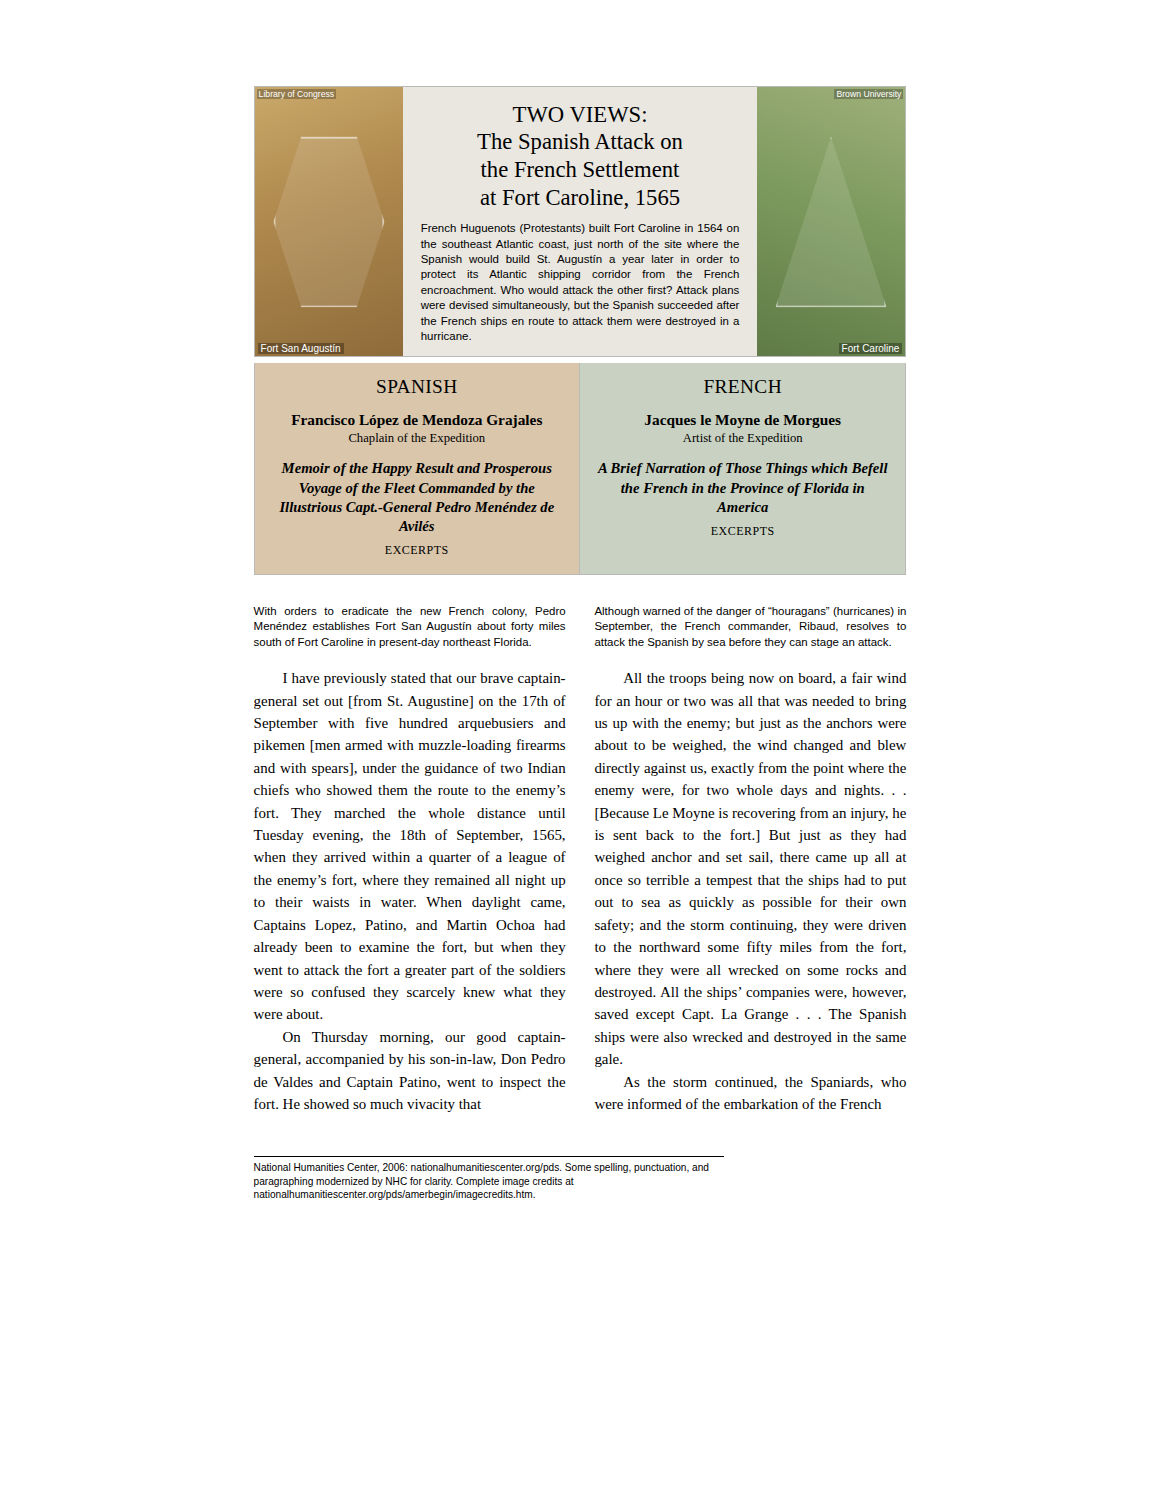Library of Congress
Fort San Augustín
TWO VIEWS:
The Spanish Attack on
the French Settlement
at Fort Caroline, 1565
French Huguenots (Protestants) built Fort Caroline in 1564 on the southeast Atlantic coast, just north of the site where the Spanish would build St. Augustín a year later in order to protect its Atlantic shipping corridor from the French encroachment. Who would attack the other first? Attack plans were devised simultaneously, but the Spanish succeeded after the French ships en route to attack them were destroyed in a hurricane.
Brown University
Fort Caroline
SPANISH
Francisco López de Mendoza Grajales
Chaplain of the Expedition
Memoir of the Happy Result and Prosperous Voyage of the Fleet Commanded by the Illustrious Capt.-General Pedro Menéndez de Avilés
EXCERPTS
FRENCH
Jacques le Moyne de Morgues
Artist of the Expedition
A Brief Narration of Those Things which Befell the French in the Province of Florida in America
EXCERPTS
With orders to eradicate the new French colony, Pedro Menéndez establishes Fort San Augustín about forty miles south of Fort Caroline in present-day northeast Florida.
I have previously stated that our brave captain-general set out [from St. Augustine] on the 17th of September with five hundred arquebusiers and pikemen [men armed with muzzle-loading firearms and with spears], under the guidance of two Indian chiefs who showed them the route to the enemy’s fort. They marched the whole distance until Tuesday evening, the 18th of September, 1565, when they arrived within a quarter of a league of the enemy’s fort, where they remained all night up to their waists in water. When daylight came, Captains Lopez, Patino, and Martin Ochoa had already been to examine the fort, but when they went to attack the fort a greater part of the soldiers were so confused they scarcely knew what they were about.
On Thursday morning, our good captain-general, accompanied by his son-in-law, Don Pedro de Valdes and Captain Patino, went to inspect the fort. He showed so much vivacity that
Although warned of the danger of “houragans” (hurricanes) in September, the French commander, Ribaud, resolves to attack the Spanish by sea before they can stage an attack.
All the troops being now on board, a fair wind for an hour or two was all that was needed to bring us up with the enemy; but just as the anchors were about to be weighed, the wind changed and blew directly against us, exactly from the point where the enemy were, for two whole days and nights. . . [Because Le Moyne is recovering from an injury, he is sent back to the fort.] But just as they had weighed anchor and set sail, there came up all at once so terrible a tempest that the ships had to put out to sea as quickly as possible for their own safety; and the storm continuing, they were driven to the northward some fifty miles from the fort, where they were all wrecked on some rocks and destroyed. All the ships’ companies were, however, saved except Capt. La Grange . . . The Spanish ships were also wrecked and destroyed in the same gale.
As the storm continued, the Spaniards, who were informed of the embarkation of the French
National Humanities Center, 2006: nationalhumanitiescenter.org/pds. Some spelling, punctuation, and paragraphing modernized by NHC for clarity. Complete image credits at nationalhumanitiescenter.org/pds/amerbegin/imagecredits.htm.